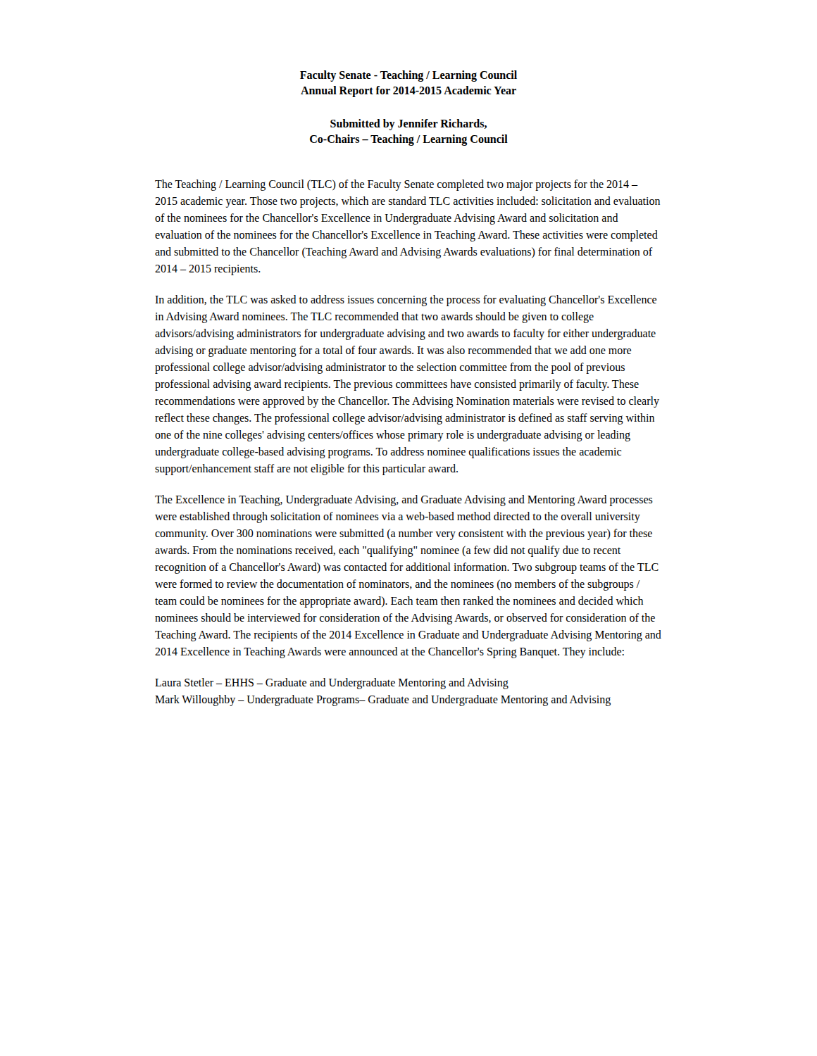Faculty Senate - Teaching / Learning Council
Annual Report for 2014-2015 Academic Year
Submitted by Jennifer Richards,
Co-Chairs – Teaching / Learning Council
The Teaching / Learning Council (TLC) of the Faculty Senate completed two major projects for the 2014 – 2015 academic year. Those two projects, which are standard TLC activities included: solicitation and evaluation of the nominees for the Chancellor's Excellence in Undergraduate Advising Award and solicitation and evaluation of the nominees for the Chancellor's Excellence in Teaching Award. These activities were completed and submitted to the Chancellor (Teaching Award and Advising Awards evaluations) for final determination of 2014 – 2015 recipients.
In addition, the TLC was asked to address issues concerning the process for evaluating Chancellor's Excellence in Advising Award nominees. The TLC recommended that two awards should be given to college advisors/advising administrators for undergraduate advising and two awards to faculty for either undergraduate advising or graduate mentoring for a total of four awards. It was also recommended that we add one more professional college advisor/advising administrator to the selection committee from the pool of previous professional advising award recipients. The previous committees have consisted primarily of faculty. These recommendations were approved by the Chancellor. The Advising Nomination materials were revised to clearly reflect these changes. The professional college advisor/advising administrator is defined as staff serving within one of the nine colleges' advising centers/offices whose primary role is undergraduate advising or leading undergraduate college-based advising programs. To address nominee qualifications issues the academic support/enhancement staff are not eligible for this particular award.
The Excellence in Teaching, Undergraduate Advising, and Graduate Advising and Mentoring Award processes were established through solicitation of nominees via a web-based method directed to the overall university community. Over 300 nominations were submitted (a number very consistent with the previous year) for these awards. From the nominations received, each "qualifying" nominee (a few did not qualify due to recent recognition of a Chancellor's Award) was contacted for additional information. Two subgroup teams of the TLC were formed to review the documentation of nominators, and the nominees (no members of the subgroups / team could be nominees for the appropriate award). Each team then ranked the nominees and decided which nominees should be interviewed for consideration of the Advising Awards, or observed for consideration of the Teaching Award. The recipients of the 2014 Excellence in Graduate and Undergraduate Advising Mentoring and 2014 Excellence in Teaching Awards were announced at the Chancellor's Spring Banquet. They include:
Laura Stetler – EHHS – Graduate and Undergraduate Mentoring and Advising
Mark Willoughby – Undergraduate Programs– Graduate and Undergraduate Mentoring and Advising